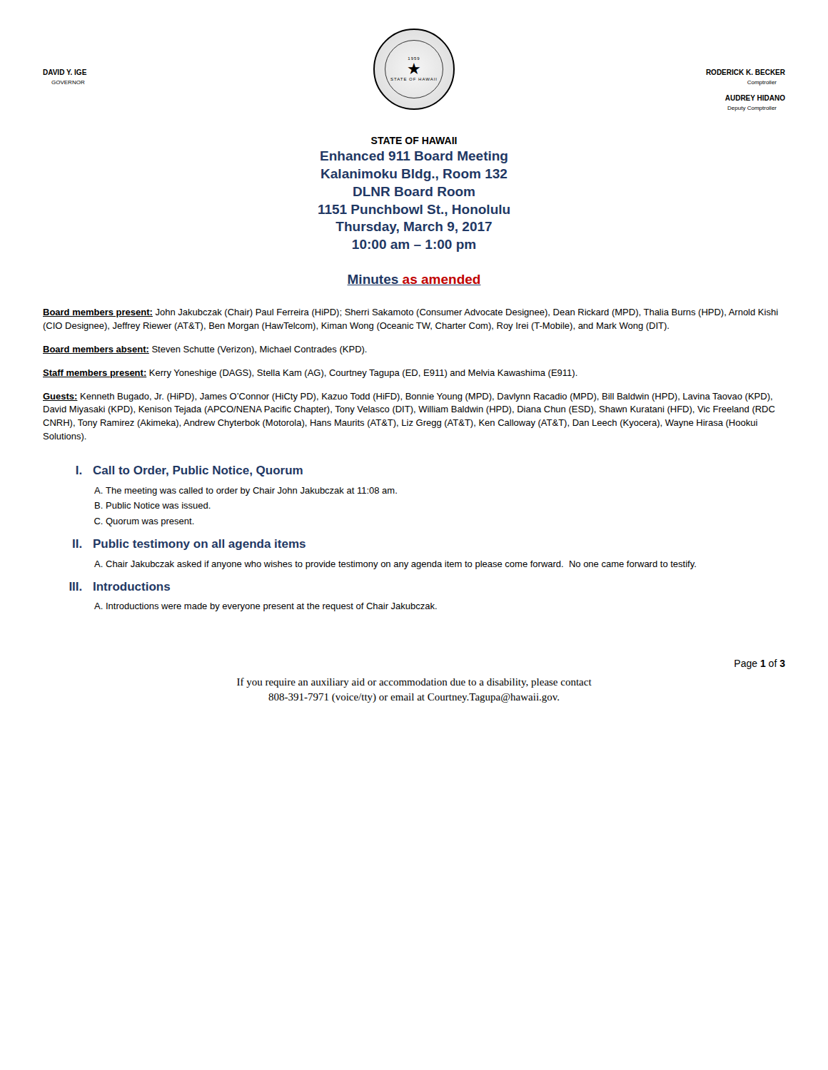DAVID Y. IGE
GOVERNOR
1959
★
STATE OF HAWAII
RODERICK K. BECKER
Comptroller
AUDREY HIDANO
Deputy Comptroller
STATE OF HAWAII
Enhanced 911 Board Meeting
Kalanimoku Bldg., Room 132
DLNR Board Room
1151 Punchbowl St., Honolulu
Thursday, March 9, 2017
10:00 am – 1:00 pm
Minutes as amended
Board members present: John Jakubczak (Chair) Paul Ferreira (HiPD); Sherri Sakamoto (Consumer Advocate Designee), Dean Rickard (MPD), Thalia Burns (HPD), Arnold Kishi (CIO Designee), Jeffrey Riewer (AT&T), Ben Morgan (HawTelcom), Kiman Wong (Oceanic TW, Charter Com), Roy Irei (T-Mobile), and Mark Wong (DIT).
Board members absent: Steven Schutte (Verizon), Michael Contrades (KPD).
Staff members present: Kerry Yoneshige (DAGS), Stella Kam (AG), Courtney Tagupa (ED, E911) and Melvia Kawashima (E911).
Guests: Kenneth Bugado, Jr. (HiPD), James O’Connor (HiCty PD), Kazuo Todd (HiFD), Bonnie Young (MPD), Davlynn Racadio (MPD), Bill Baldwin (HPD), Lavina Taovao (KPD), David Miyasaki (KPD), Kenison Tejada (APCO/NENA Pacific Chapter), Tony Velasco (DIT), William Baldwin (HPD), Diana Chun (ESD), Shawn Kuratani (HFD), Vic Freeland (RDC CNRH), Tony Ramirez (Akimeka), Andrew Chyterbok (Motorola), Hans Maurits (AT&T), Liz Gregg (AT&T), Ken Calloway (AT&T), Dan Leech (Kyocera), Wayne Hirasa (Hookui Solutions).
Call to Order, Public Notice, Quorum
The meeting was called to order by Chair John Jakubczak at 11:08 am.
Public Notice was issued.
Quorum was present.
Public testimony on all agenda items
Chair Jakubczak asked if anyone who wishes to provide testimony on any agenda item to please come forward. No one came forward to testify.
Introductions
Introductions were made by everyone present at the request of Chair Jakubczak.
Page 1 of 3
If you require an auxiliary aid or accommodation due to a disability, please contact
808-391-7971 (voice/tty) or email at Courtney.Tagupa@hawaii.gov.